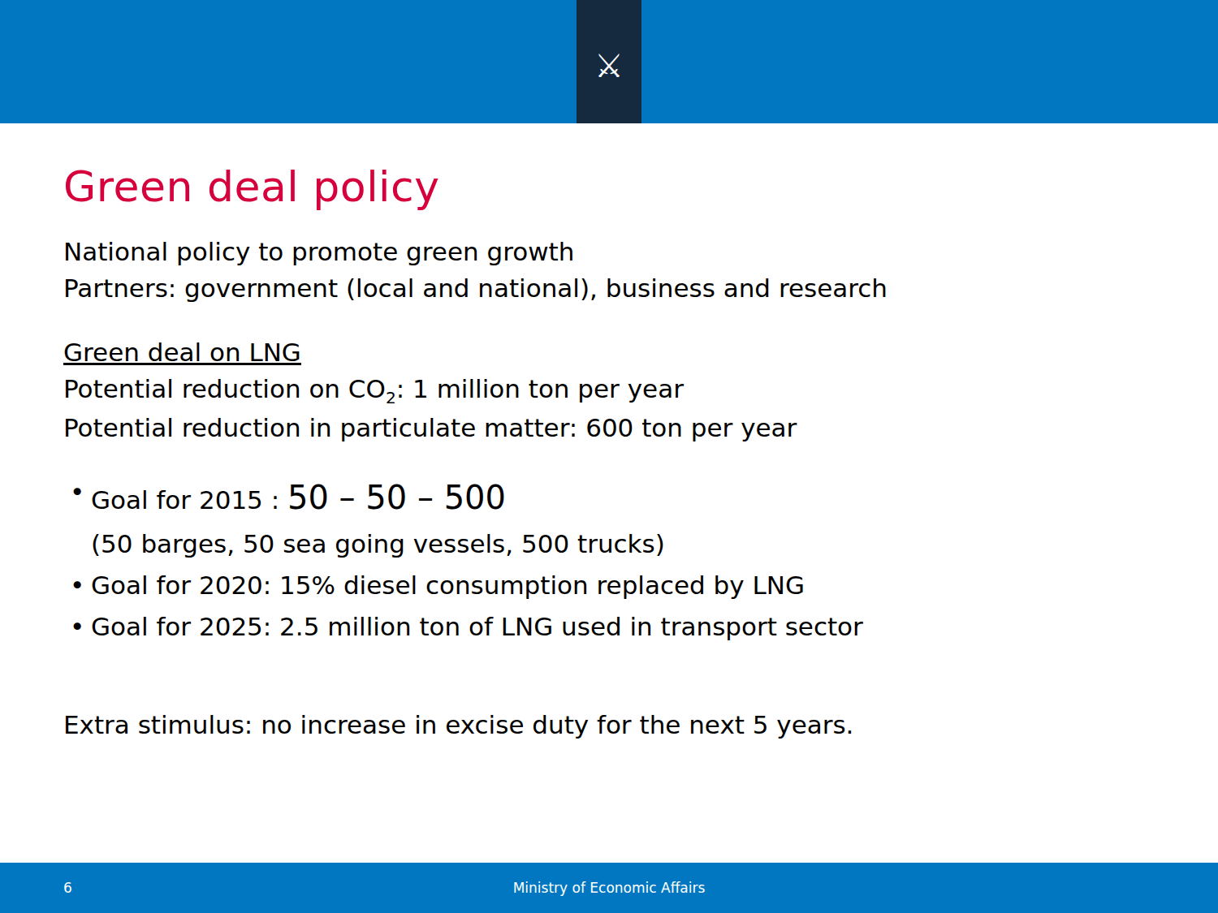⚔
Green deal policy
National policy to promote green growth
Partners: government (local and national), business and research
Green deal on LNG
Potential reduction on CO2: 1 million ton per year
Potential reduction in particulate matter: 600 ton per year
Goal for 2015 : 50 – 50 – 500
(50 barges, 50 sea going vessels, 500 trucks)
Goal for 2020: 15% diesel consumption replaced by LNG
Goal for 2025: 2.5 million ton of LNG used in transport sector
Extra stimulus: no increase in excise duty for the next 5 years.
6 Ministry of Economic Affairs